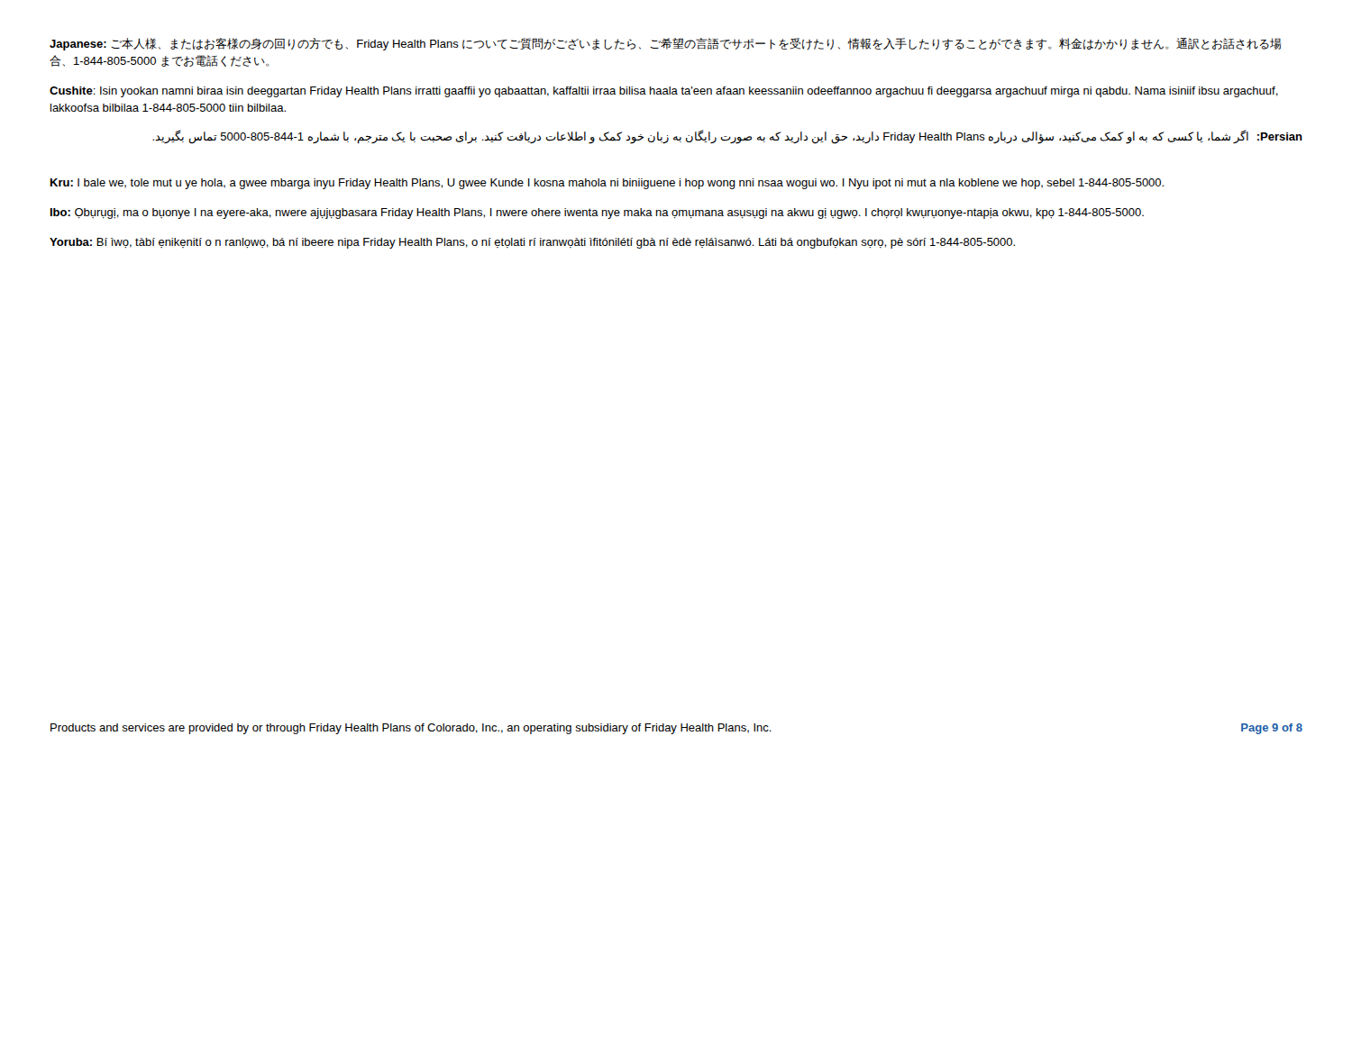Japanese: ご本人様、またはお客様の身の回りの方でも、Friday Health Plans についてご質問がございましたら、ご希望の言語でサポートを受けたり、情報を入手したりすることができます。料金はかかりません。通訳とお話される場合、1-844-805-5000 までお電話ください。
Cushite: Isin yookan namni biraa isin deeggartan Friday Health Plans irratti gaaffii yo qabaattan, kaffaltii irraa bilisa haala ta'een afaan keessaniin odeeffannoo argachuu fi deeggarsa argachuuf mirga ni qabdu. Nama isiniif ibsu argachuuf, lakkoofsa bilbilaa 1-844-805-5000 tiin bilbilaa.
Persian: اگر شما، یا کسی که به او کمک می‌کنید، سؤالی درباره Friday Health Plans دارید، حق این دارید که به صورت رایگان به زبان خود کمک و اطلاعات دریافت کنید. برای صحبت با یک مترجم، با شماره 1-844-805-5000 تماس بگیرید.
Kru: I bale we, tole mut u ye hola, a gwee mbarga inyu Friday Health Plans, U gwee Kunde I kosna mahola ni biniiguene i hop wong nni nsaa wogui wo. I Nyu ipot ni mut a nla koblene we hop, sebel 1-844-805-5000.
Ibo: Ọbụrụgị, ma o bụonye I na eyere-aka, nwere ajụjụgbasara Friday Health Plans, I nwere ohere iwenta nye maka na ọmụmana asụsụgi na akwu gị ụgwọ. I chọrọl kwụrụonye-ntapịa okwu, kpọ 1-844-805-5000.
Yoruba: Bí ìwọ, tàbí ẹnikẹnití o n ranlọwọ, bá ní ibeere nipa Friday Health Plans, o ní ẹtọlati rí iranwọàti ìfitónilétí gbà ní èdè rẹláìsanwó. Láti bá ongbufọkan sọrọ, pè sórí 1-844-805-5000.
Products and services are provided by or through Friday Health Plans of Colorado, Inc., an operating subsidiary of Friday Health Plans, Inc.
Page 9 of 8